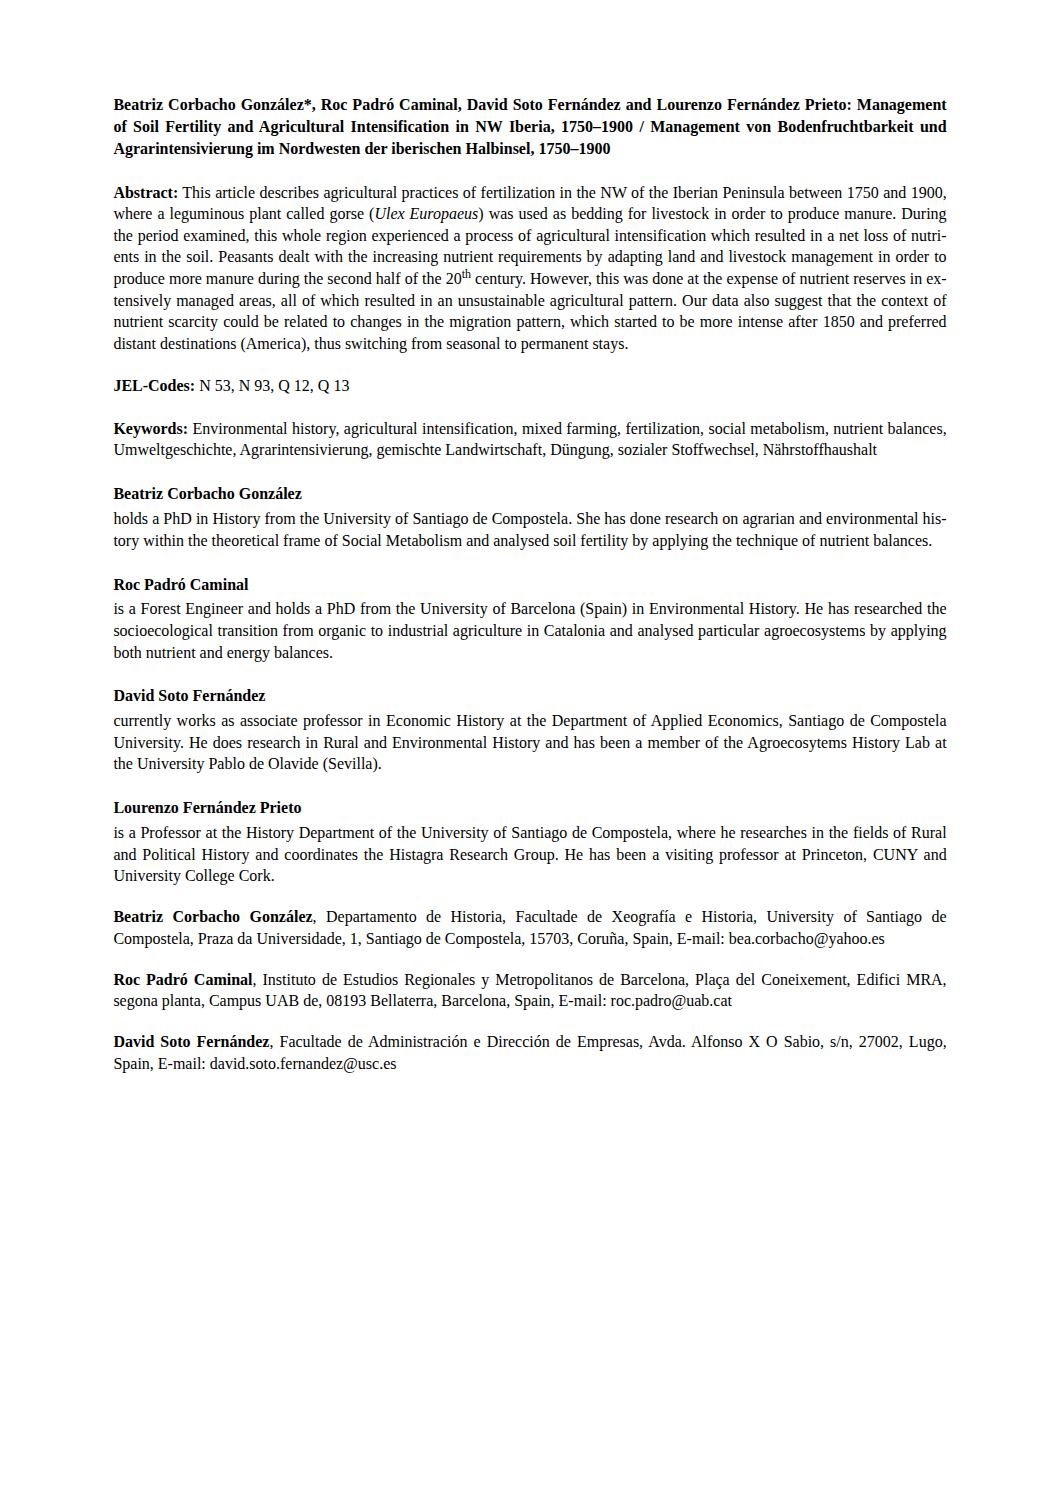Beatriz Corbacho González*, Roc Padró Caminal, David Soto Fernández and Lourenzo Fernández Prieto: Management of Soil Fertility and Agricultural Intensification in NW Iberia, 1750–1900 / Management von Bodenfruchtbarkeit und Agrarintensivierung im Nordwesten der iberischen Halbinsel, 1750–1900
Abstract: This article describes agricultural practices of fertilization in the NW of the Iberian Peninsula between 1750 and 1900, where a leguminous plant called gorse (Ulex Europaeus) was used as bedding for livestock in order to produce manure. During the period examined, this whole region experienced a process of agricultural intensification which resulted in a net loss of nutrients in the soil. Peasants dealt with the increasing nutrient requirements by adapting land and livestock management in order to produce more manure during the second half of the 20th century. However, this was done at the expense of nutrient reserves in extensively managed areas, all of which resulted in an unsustainable agricultural pattern. Our data also suggest that the context of nutrient scarcity could be related to changes in the migration pattern, which started to be more intense after 1850 and preferred distant destinations (America), thus switching from seasonal to permanent stays.
JEL-Codes: N 53, N 93, Q 12, Q 13
Keywords: Environmental history, agricultural intensification, mixed farming, fertilization, social metabolism, nutrient balances, Umweltgeschichte, Agrarintensivierung, gemischte Landwirtschaft, Düngung, sozialer Stoffwechsel, Nährstoffhaushalt
Beatriz Corbacho González
holds a PhD in History from the University of Santiago de Compostela. She has done research on agrarian and environmental history within the theoretical frame of Social Metabolism and analysed soil fertility by applying the technique of nutrient balances.
Roc Padró Caminal
is a Forest Engineer and holds a PhD from the University of Barcelona (Spain) in Environmental History. He has researched the socioecological transition from organic to industrial agriculture in Catalonia and analysed particular agroecosystems by applying both nutrient and energy balances.
David Soto Fernández
currently works as associate professor in Economic History at the Department of Applied Economics, Santiago de Compostela University. He does research in Rural and Environmental History and has been a member of the Agroecosytems History Lab at the University Pablo de Olavide (Sevilla).
Lourenzo Fernández Prieto
is a Professor at the History Department of the University of Santiago de Compostela, where he researches in the fields of Rural and Political History and coordinates the Histagra Research Group. He has been a visiting professor at Princeton, CUNY and University College Cork.
Beatriz Corbacho González, Departamento de Historia, Facultade de Xeografía e Historia, University of Santiago de Compostela, Praza da Universidade, 1, Santiago de Compostela, 15703, Coruña, Spain, E-mail: bea.corbacho@yahoo.es
Roc Padró Caminal, Instituto de Estudios Regionales y Metropolitanos de Barcelona, Plaça del Coneixement, Edifici MRA, segona planta, Campus UAB de, 08193 Bellaterra, Barcelona, Spain, E-mail: roc.padro@uab.cat
David Soto Fernández, Facultade de Administración e Dirección de Empresas, Avda. Alfonso X O Sabio, s/n, 27002, Lugo, Spain, E-mail: david.soto.fernandez@usc.es